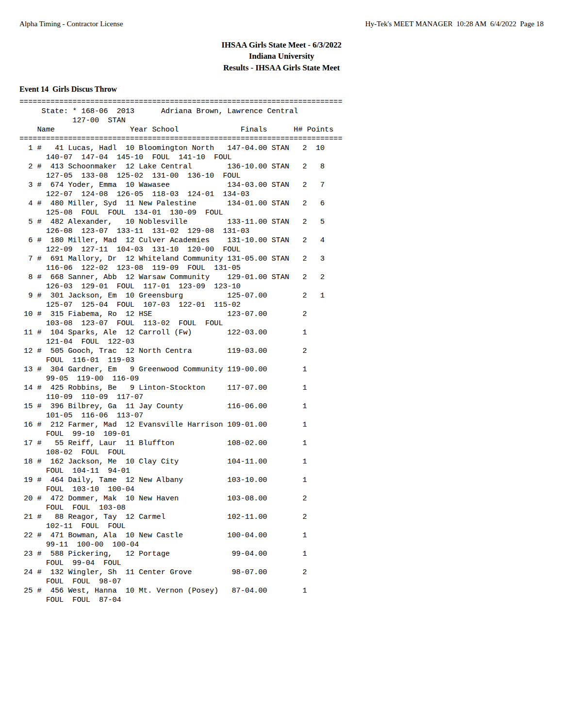Alpha Timing - Contractor License Hy-Tek's MEET MANAGER 10:28 AM 6/4/2022 Page 18
IHSAA Girls State Meet - 6/3/2022
Indiana University
Results - IHSAA Girls State Meet
Event 14 Girls Discus Throw
=========================================================================
     State: * 168-06  2013      Adriana Brown, Lawrence Central
            127-00  STAN
    Name                 Year School              Finals      H# Points
=========================================================================
  1 #   41 Lucas, Hadl  10 Bloomington North   147-04.00 STAN   2  10
      140-07  147-04  145-10  FOUL  141-10  FOUL
  2 #  413 Schoonmaker  12 Lake Central        136-10.00 STAN   2   8
      127-05  133-08  125-02  131-00  136-10  FOUL
  3 #  674 Yoder, Emma  10 Wawasee             134-03.00 STAN   2   7
      122-07  124-08  126-05  118-03  124-01  134-03
  4 #  480 Miller, Syd  11 New Palestine       134-01.00 STAN   2   6
      125-08  FOUL  FOUL  134-01  130-09  FOUL
  5 #  482 Alexander,   10 Noblesville         133-11.00 STAN   2   5
      126-08  123-07  133-11  131-02  129-08  131-03
  6 #  180 Miller, Mad  12 Culver Academies    131-10.00 STAN   2   4
      122-09  127-11  104-03  131-10  120-00  FOUL
  7 #  691 Mallory, Dr  12 Whiteland Community 131-05.00 STAN   2   3
      116-06  122-02  123-08  119-09  FOUL  131-05
  8 #  668 Sanner, Abb  12 Warsaw Community    129-01.00 STAN   2   2
      126-03  129-01  FOUL  117-01  123-09  123-10
  9 #  301 Jackson, Em  10 Greensburg          125-07.00        2   1
      125-07  125-04  FOUL  107-03  122-01  115-02
 10 #  315 Fiabema, Ro  12 HSE                 123-07.00        2
      103-08  123-07  FOUL  113-02  FOUL  FOUL
 11 #  104 Sparks, Ale  12 Carroll (Fw)        122-03.00        1
      121-04  FOUL  122-03
 12 #  505 Gooch, Trac  12 North Centra        119-03.00        2
      FOUL  116-01  119-03
 13 #  304 Gardner, Em   9 Greenwood Community 119-00.00        1
      99-05  119-00  116-09
 14 #  425 Robbins, Be   9 Linton-Stockton     117-07.00        1
      110-09  110-09  117-07
 15 #  396 Bilbrey, Ga  11 Jay County          116-06.00        1
      101-05  116-06  113-07
 16 #  212 Farmer, Mad  12 Evansville Harrison 109-01.00        1
      FOUL  99-10  109-01
 17 #   55 Reiff, Laur  11 Bluffton            108-02.00        1
      108-02  FOUL  FOUL
 18 #  162 Jackson, Me  10 Clay City           104-11.00        1
      FOUL  104-11  94-01
 19 #  464 Daily, Tame  12 New Albany          103-10.00        1
      FOUL  103-10  100-04
 20 #  472 Dommer, Mak  10 New Haven           103-08.00        2
      FOUL  FOUL  103-08
 21 #   88 Reagor, Tay  12 Carmel              102-11.00        2
      102-11  FOUL  FOUL
 22 #  471 Bowman, Ala  10 New Castle          100-04.00        1
      99-11  100-00  100-04
 23 #  588 Pickering,   12 Portage              99-04.00        1
      FOUL  99-04  FOUL
 24 #  132 Wingler, Sh  11 Center Grove         98-07.00        2
      FOUL  FOUL  98-07
 25 #  456 West, Hanna  10 Mt. Vernon (Posey)   87-04.00        1
      FOUL  FOUL  87-04